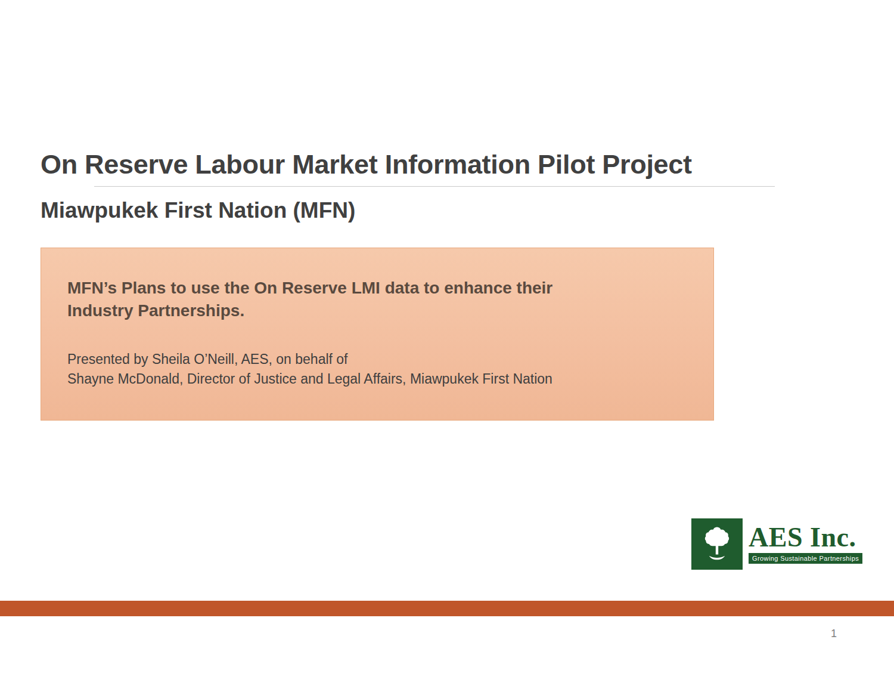On Reserve Labour Market Information Pilot Project
Miawpukek First Nation (MFN)
MFN’s Plans to use the On Reserve LMI data to enhance their Industry Partnerships.
Presented by Sheila O’Neill, AES, on behalf of
Shayne McDonald, Director of Justice and Legal Affairs, Miawpukek First Nation
AES Inc.
Growing Sustainable Partnerships
1